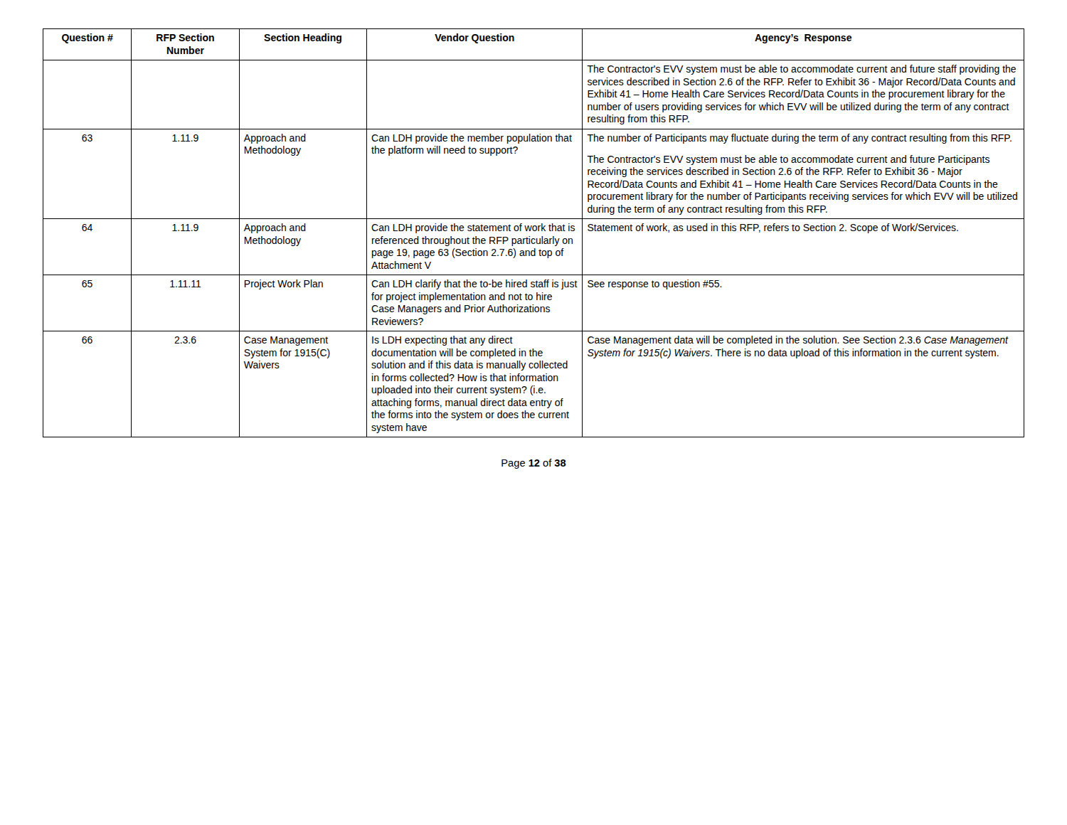| Question # | RFP Section Number | Section Heading | Vendor Question | Agency’s Response |
| --- | --- | --- | --- | --- |
| | | | | The Contractor's EVV system must be able to accommodate current and future staff providing the services described in Section 2.6 of the RFP. Refer to Exhibit 36 - Major Record/Data Counts and Exhibit 41 – Home Health Care Services Record/Data Counts in the procurement library for the number of users providing services for which EVV will be utilized during the term of any contract resulting from this RFP. |
| 63 | 1.11.9 | Approach and Methodology | Can LDH provide the member population that the platform will need to support? | The number of Participants may fluctuate during the term of any contract resulting from this RFP. The Contractor's EVV system must be able to accommodate current and future Participants receiving the services described in Section 2.6 of the RFP. Refer to Exhibit 36 - Major Record/Data Counts and Exhibit 41 – Home Health Care Services Record/Data Counts in the procurement library for the number of Participants receiving services for which EVV will be utilized during the term of any contract resulting from this RFP. |
| 64 | 1.11.9 | Approach and Methodology | Can LDH provide the statement of work that is referenced throughout the RFP particularly on page 19, page 63 (Section 2.7.6) and top of Attachment V | Statement of work, as used in this RFP, refers to Section 2. Scope of Work/Services. |
| 65 | 1.11.11 | Project Work Plan | Can LDH clarify that the to-be hired staff is just for project implementation and not to hire Case Managers and Prior Authorizations Reviewers? | See response to question #55. |
| 66 | 2.3.6 | Case Management System for 1915(C) Waivers | Is LDH expecting that any direct documentation will be completed in the solution and if this data is manually collected in forms collected? How is that information uploaded into their current system? (i.e. attaching forms, manual direct data entry of the forms into the system or does the current system have | Case Management data will be completed in the solution. See Section 2.3.6 Case Management System for 1915(c) Waivers . There is no data upload of this information in the current system. |
Page 12 of 38